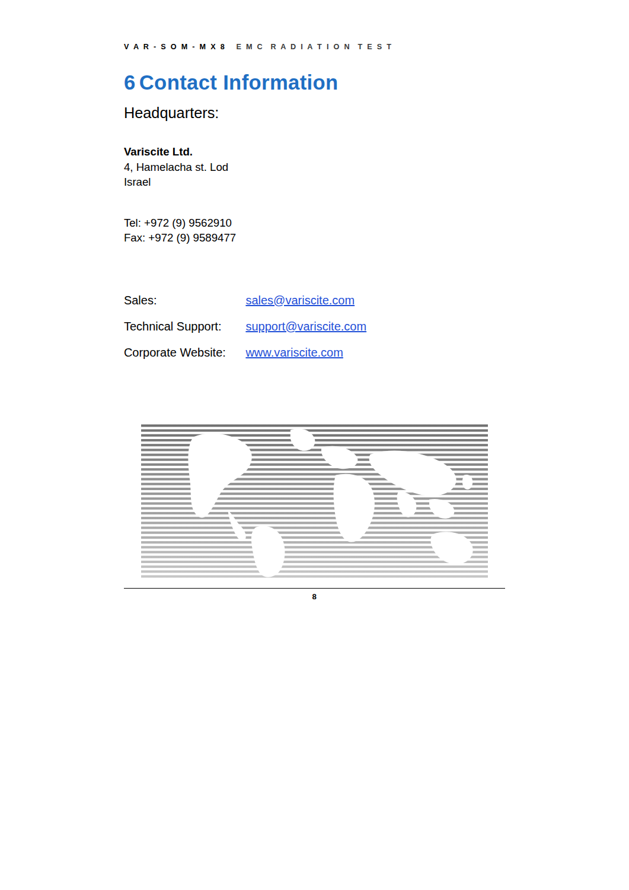V A R - S O M - M X 8 E M C R A D I A T I O N T E S T
6 Contact Information
Headquarters:
Variscite Ltd.
4, Hamelacha st. Lod
Israel
Tel: +972 (9) 9562910
Fax: +972 (9) 9589477
| Sales: | sales@variscite.com |
| Technical Support: | support@variscite.com |
| Corporate Website: | www.variscite.com |
8